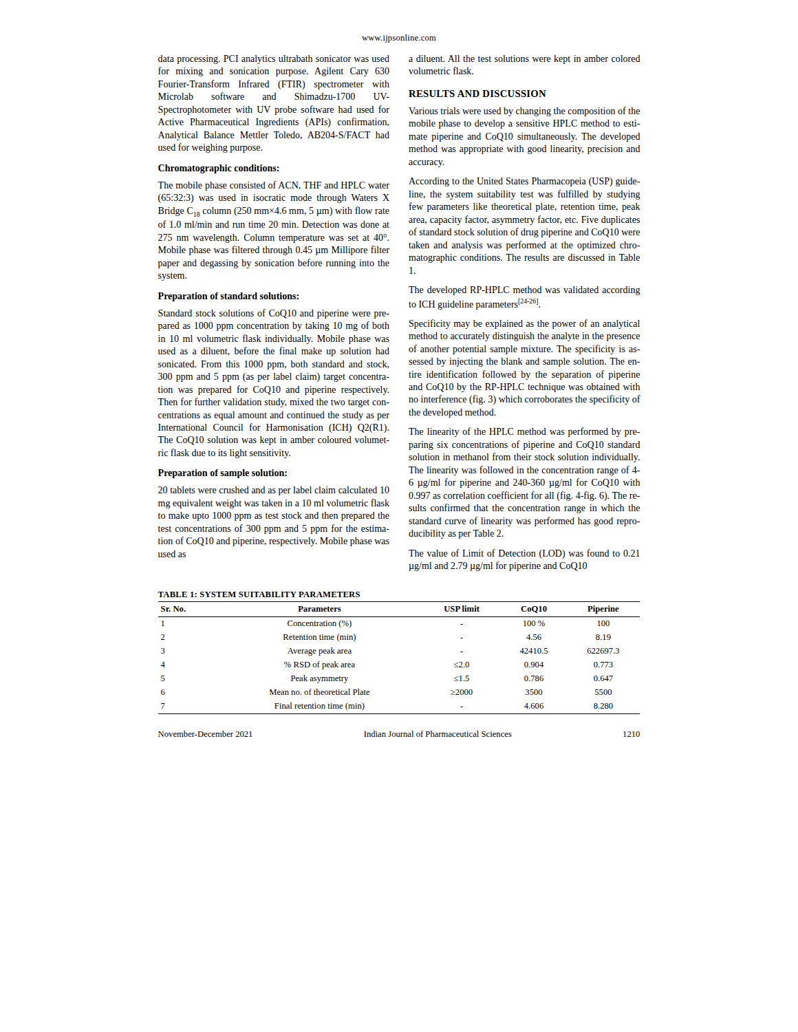www.ijpsonline.com
data processing. PCI analytics ultrabath sonicator was used for mixing and sonication purpose. Agilent Cary 630 Fourier-Transform Infrared (FTIR) spectrometer with Microlab software and Shimadzu-1700 UV-Spectrophotometer with UV probe software had used for Active Pharmaceutical Ingredients (APIs) confirmation, Analytical Balance Mettler Toledo, AB204-S/FACT had used for weighing purpose.
Chromatographic conditions:
The mobile phase consisted of ACN, THF and HPLC water (65:32:3) was used in isocratic mode through Waters X Bridge C18 column (250 mm×4.6 mm, 5 µm) with flow rate of 1.0 ml/min and run time 20 min. Detection was done at 275 nm wavelength. Column temperature was set at 40°. Mobile phase was filtered through 0.45 µm Millipore filter paper and degassing by sonication before running into the system.
Preparation of standard solutions:
Standard stock solutions of CoQ10 and piperine were prepared as 1000 ppm concentration by taking 10 mg of both in 10 ml volumetric flask individually. Mobile phase was used as a diluent, before the final make up solution had sonicated. From this 1000 ppm, both standard and stock, 300 ppm and 5 ppm (as per label claim) target concentration was prepared for CoQ10 and piperine respectively. Then for further validation study, mixed the two target concentrations as equal amount and continued the study as per International Council for Harmonisation (ICH) Q2(R1). The CoQ10 solution was kept in amber coloured volumetric flask due to its light sensitivity.
Preparation of sample solution:
20 tablets were crushed and as per label claim calculated 10 mg equivalent weight was taken in a 10 ml volumetric flask to make upto 1000 ppm as test stock and then prepared the test concentrations of 300 ppm and 5 ppm for the estimation of CoQ10 and piperine, respectively. Mobile phase was used as
a diluent. All the test solutions were kept in amber colored volumetric flask.
RESULTS AND DISCUSSION
Various trials were used by changing the composition of the mobile phase to develop a sensitive HPLC method to estimate piperine and CoQ10 simultaneously. The developed method was appropriate with good linearity, precision and accuracy.
According to the United States Pharmacopeia (USP) guideline, the system suitability test was fulfilled by studying few parameters like theoretical plate, retention time, peak area, capacity factor, asymmetry factor, etc. Five duplicates of standard stock solution of drug piperine and CoQ10 were taken and analysis was performed at the optimized chromatographic conditions. The results are discussed in Table 1.
The developed RP-HPLC method was validated according to ICH guideline parameters[24-26].
Specificity may be explained as the power of an analytical method to accurately distinguish the analyte in the presence of another potential sample mixture. The specificity is assessed by injecting the blank and sample solution. The entire identification followed by the separation of piperine and CoQ10 by the RP-HPLC technique was obtained with no interference (fig. 3) which corroborates the specificity of the developed method.
The linearity of the HPLC method was performed by preparing six concentrations of piperine and CoQ10 standard solution in methanol from their stock solution individually. The linearity was followed in the concentration range of 4-6 µg/ml for piperine and 240-360 µg/ml for CoQ10 with 0.997 as correlation coefficient for all (fig. 4-fig. 6). The results confirmed that the concentration range in which the standard curve of linearity was performed has good reproducibility as per Table 2.
The value of Limit of Detection (LOD) was found to 0.21 µg/ml and 2.79 µg/ml for piperine and CoQ10
TABLE 1: SYSTEM SUITABILITY PARAMETERS
| Sr. No. | Parameters | USP limit | CoQ10 | Piperine |
| --- | --- | --- | --- | --- |
| 1 | Concentration (%) | - | 100 % | 100 |
| 2 | Retention time (min) | - | 4.56 | 8.19 |
| 3 | Average peak area | - | 42410.5 | 622697.3 |
| 4 | % RSD of peak area | ≤2.0 | 0.904 | 0.773 |
| 5 | Peak asymmetry | ≤1.5 | 0.786 | 0.647 |
| 6 | Mean no. of theoretical Plate | ≥2000 | 3500 | 5500 |
| 7 | Final retention time (min) | - | 4.606 | 8.280 |
November-December 2021
Indian Journal of Pharmaceutical Sciences
1210